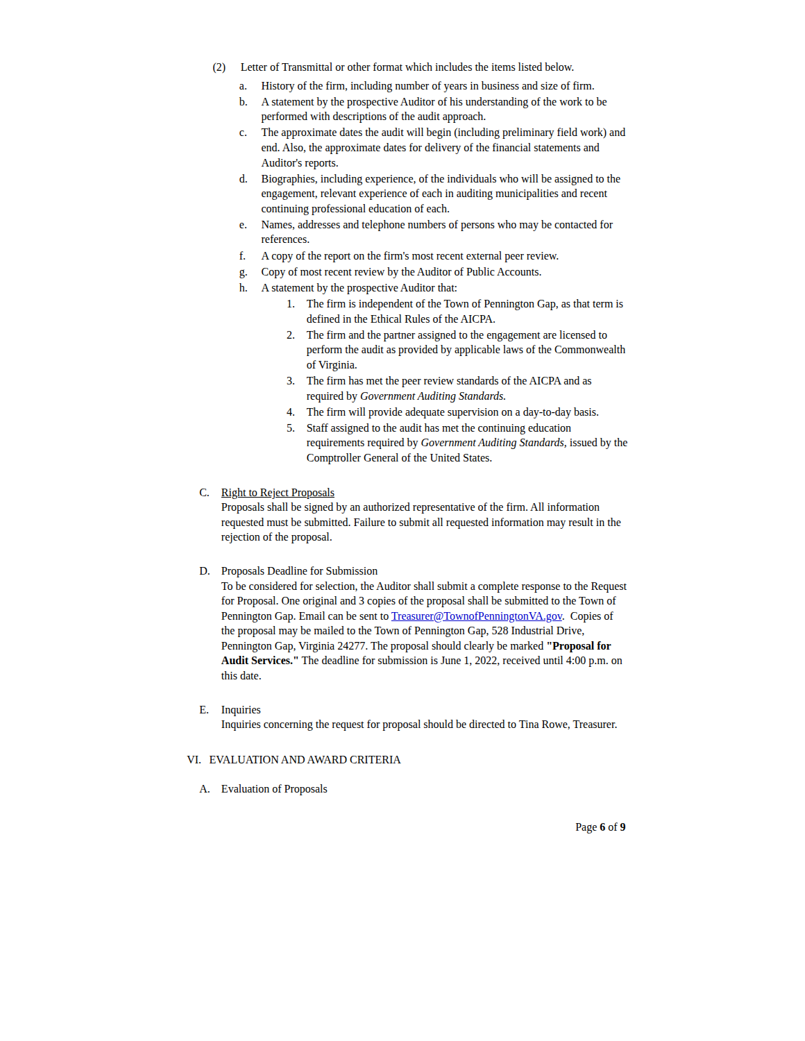(2)
Letter of Transmittal or other format which includes the items listed below.
a.
History of the firm, including number of years in business and size of firm.
b.
A statement by the prospective Auditor of his understanding of the work to be performed with descriptions of the audit approach.
c.
The approximate dates the audit will begin (including preliminary field work) and end. Also, the approximate dates for delivery of the financial statements and Auditor's reports.
d.
Biographies, including experience, of the individuals who will be assigned to the engagement, relevant experience of each in auditing municipalities and recent continuing professional education of each.
e.
Names, addresses and telephone numbers of persons who may be contacted for references.
f.
A copy of the report on the firm's most recent external peer review.
g.
Copy of most recent review by the Auditor of Public Accounts.
h.
A statement by the prospective Auditor that:
1.
The firm is independent of the Town of Pennington Gap, as that term is defined in the Ethical Rules of the AICPA.
2.
The firm and the partner assigned to the engagement are licensed to perform the audit as provided by applicable laws of the Commonwealth of Virginia.
3.
The firm has met the peer review standards of the AICPA and as required by Government Auditing Standards.
4.
The firm will provide adequate supervision on a day-to-day basis.
5.
Staff assigned to the audit has met the continuing education requirements required by Government Auditing Standards, issued by the Comptroller General of the United States.
C.
Right to Reject Proposals
Proposals shall be signed by an authorized representative of the firm. All information requested must be submitted. Failure to submit all requested information may result in the rejection of the proposal.
D.
Proposals Deadline for Submission
To be considered for selection, the Auditor shall submit a complete response to the Request for Proposal. One original and 3 copies of the proposal shall be submitted to the Town of Pennington Gap. Email can be sent to Treasurer@TownofPenningtonVA.gov. Copies of the proposal may be mailed to the Town of Pennington Gap, 528 Industrial Drive, Pennington Gap, Virginia 24277. The proposal should clearly be marked "Proposal for Audit Services." The deadline for submission is June 1, 2022, received until 4:00 p.m. on this date.
E.
Inquiries
Inquiries concerning the request for proposal should be directed to Tina Rowe, Treasurer.
VI.
EVALUATION AND AWARD CRITERIA
A.
Evaluation of Proposals
Page 6 of 9